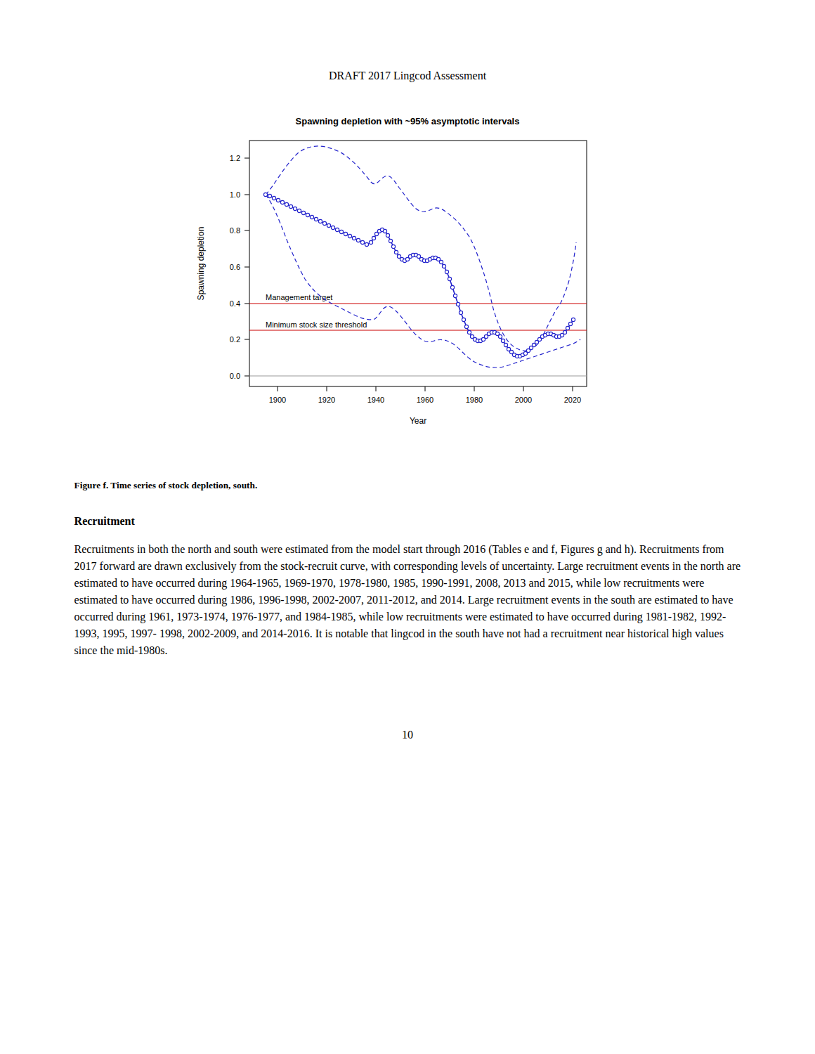DRAFT 2017 Lingcod Assessment
Spawning depletion with ~95% asymptotic intervals Spawning depletion with ~95% asymptotic intervals Spawning depletion 0.0 0.2 0.4 0.6 0.8 1.0 1.2 1900 1920 1940 1960 1980 2000 2020 Year Management target Minimum stock size threshold
Figure f. Time series of stock depletion, south.
Recruitment
Recruitments in both the north and south were estimated from the model start through 2016 (Tables e and f, Figures g and h). Recruitments from 2017 forward are drawn exclusively from the stock-recruit curve, with corresponding levels of uncertainty. Large recruitment events in the north are estimated to have occurred during 1964-1965, 1969-1970, 1978-1980, 1985, 1990-1991, 2008, 2013 and 2015, while low recruitments were estimated to have occurred during 1986, 1996-1998, 2002-2007, 2011-2012, and 2014. Large recruitment events in the south are estimated to have occurred during 1961, 1973-1974, 1976-1977, and 1984-1985, while low recruitments were estimated to have occurred during 1981-1982, 1992-1993, 1995, 1997- 1998, 2002-2009, and 2014-2016. It is notable that lingcod in the south have not had a recruitment near historical high values since the mid-1980s.
10